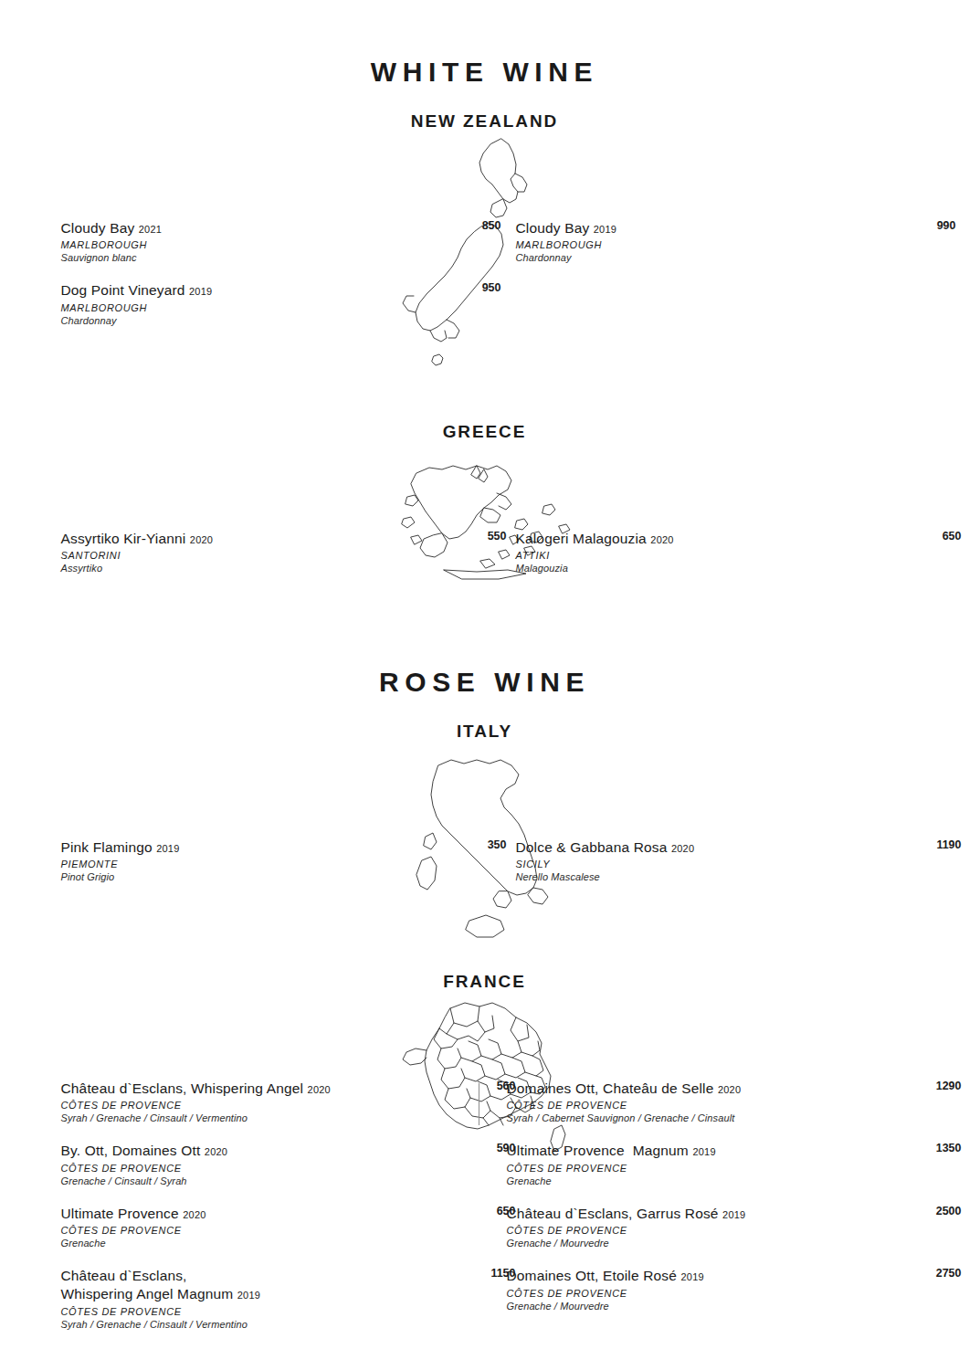White Wine
New Zealand
Cloudy Bay 2021
Marlborough
Sauvignon blanc
850
Dog Point Vineyard 2019
Marlborough
Chardonnay
950
Cloudy Bay 2019
Marlborough
Chardonnay
990
Greece
Assyrtiko Kir-Yianni 2020
Santorini
Assyrtiko
550
Kalogeri Malagouzia 2020
Attiki
Malagouzia
650
Rose Wine
Italy
Pink Flamingo 2019
Piemonte
Pinot Grigio
350
Dolce & Gabbana Rosa 2020
Sicily
Nerello Mascalese
1190
France
Château d`Esclans, Whispering Angel 2020
Côtes de Provence
Syrah / Grenache / Cinsault / Vermentino
560
By. Ott, Domaines Ott 2020
Côtes de Provence
Grenache / Cinsault / Syrah
590
Ultimate Provence 2020
Côtes de Provence
Grenache
650
Château d`Esclans,
Whispering Angel Magnum 2019
Côtes de Provence
Syrah / Grenache / Cinsault / Vermentino
1150
Domaines Ott, Chateâu de Selle 2020
Côtes de Provence
Syrah / Cabernet Sauvignon / Grenache / Cinsault
1290
Ultimate Provence Magnum 2019
Côtes de Provence
Grenache
1350
Château d`Esclans, Garrus Rosé 2019
Côtes de Provence
Grenache / Mourvedre
2500
Domaines Ott, Etoile Rosé 2019
Côtes de Provence
Grenache / Mourvedre
2750